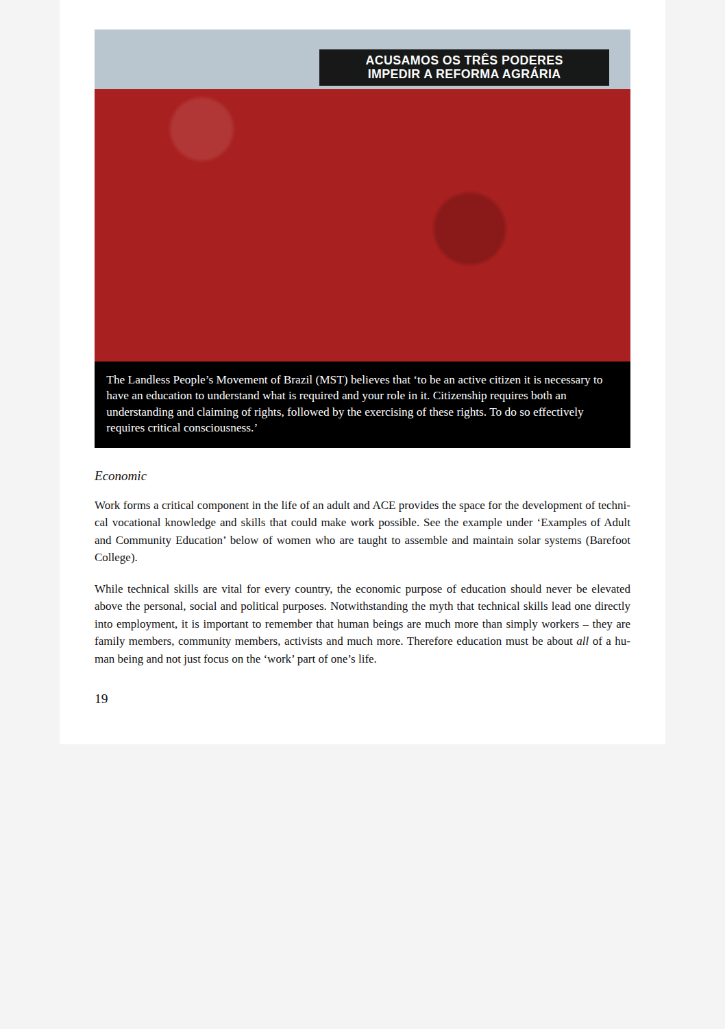Acusamos os três poderes
impedir a reforma agrária
The Landless People’s Movement of Brazil (MST) believes that ‘to be an active citizen it is necessary to have an education to understand what is required and your role in it. Citizenship requires both an understanding and claiming of rights, followed by the exercising of these rights. To do so effectively requires critical consciousness.’
Economic
Work forms a critical component in the life of an adult and ACE provides the space for the development of technical vocational knowledge and skills that could make work possible. See the example under ‘Examples of Adult and Community Education’ below of women who are taught to assemble and maintain solar systems (Barefoot College).
While technical skills are vital for every country, the economic purpose of education should never be elevated above the personal, social and political purposes. Notwithstanding the myth that technical skills lead one directly into employment, it is important to remember that human beings are much more than simply workers – they are family members, community members, activists and much more. Therefore education must be about all of a human being and not just focus on the ‘work’ part of one’s life.
19